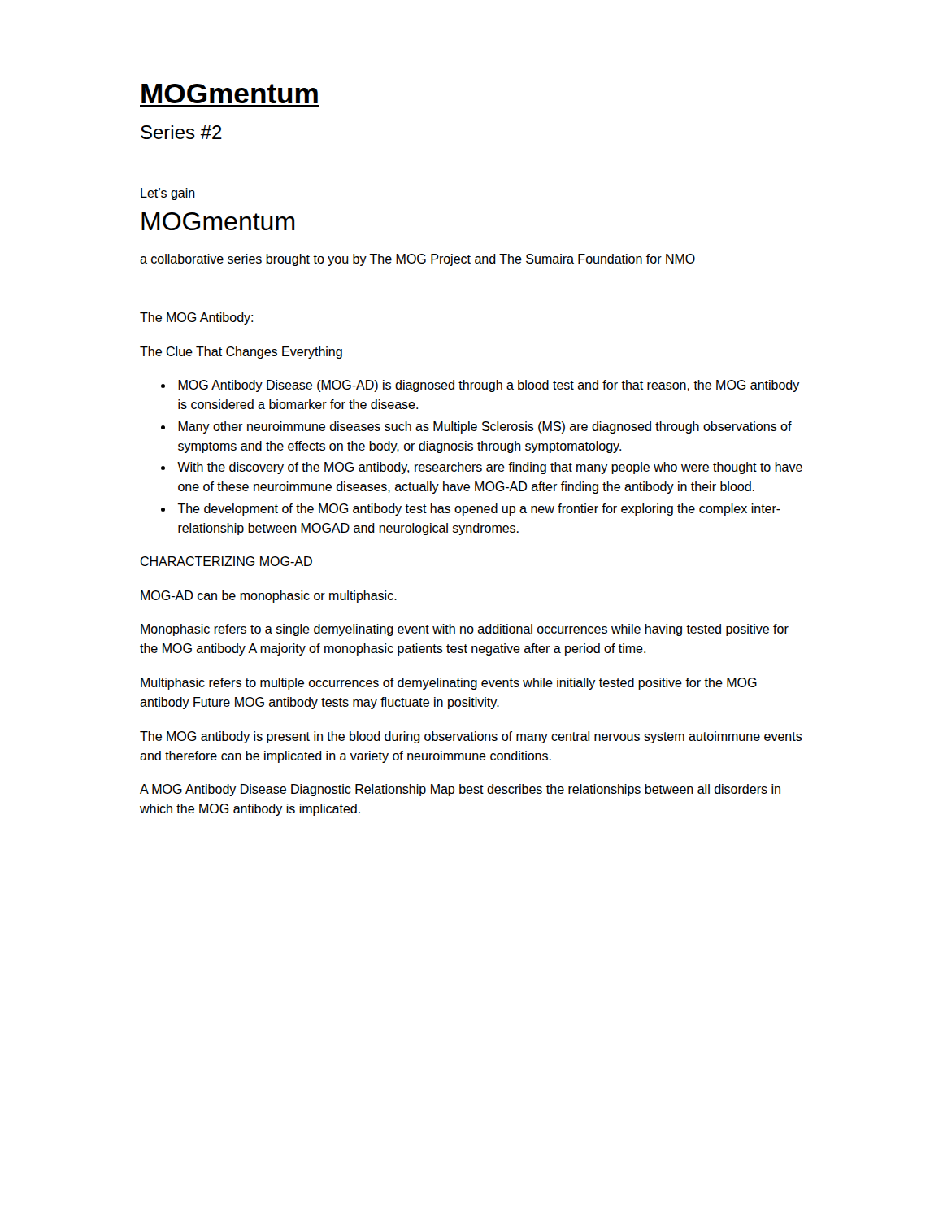MOGmentum
Series #2
Let’s gain
MOGmentum
a collaborative series brought to you by The MOG Project and The Sumaira Foundation for NMO
The MOG Antibody:
The Clue That Changes Everything
MOG Antibody Disease (MOG-AD) is diagnosed through a blood test and for that reason, the MOG antibody is considered a biomarker for the disease.
Many other neuroimmune diseases such as Multiple Sclerosis (MS) are diagnosed through observations of symptoms and the effects on the body, or diagnosis through symptomatology.
With the discovery of the MOG antibody, researchers are finding that many people who were thought to have one of these neuroimmune diseases, actually have MOG-AD after finding the antibody in their blood.
The development of the MOG antibody test has opened up a new frontier for exploring the complex inter-relationship between MOGAD and neurological syndromes.
CHARACTERIZING MOG-AD
MOG-AD can be monophasic or multiphasic.
Monophasic refers to a single demyelinating event with no additional occurrences while having tested positive for the MOG antibody A majority of monophasic patients test negative after a period of time.
Multiphasic refers to multiple occurrences of demyelinating events while initially tested positive for the MOG antibody Future MOG antibody tests may fluctuate in positivity.
The MOG antibody is present in the blood during observations of many central nervous system autoimmune events and therefore can be implicated in a variety of neuroimmune conditions.
A MOG Antibody Disease Diagnostic Relationship Map best describes the relationships between all disorders in which the MOG antibody is implicated.